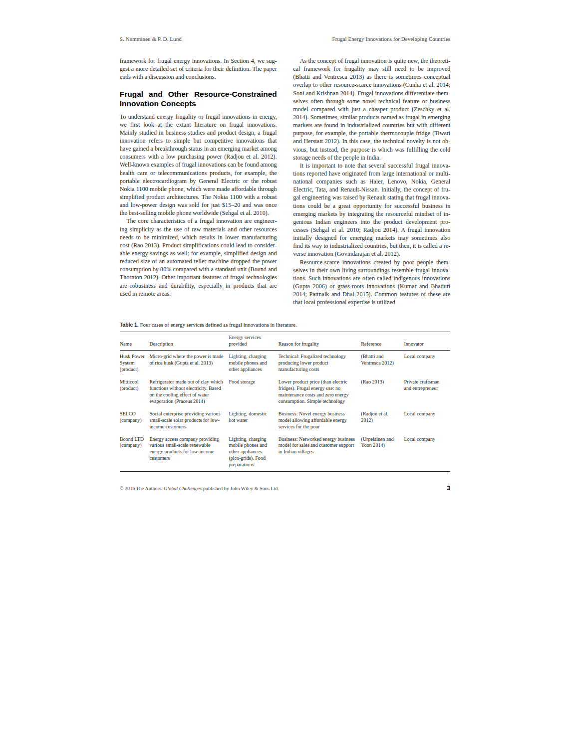S. Numminen & P. D. Lund
Frugal Energy Innovations for Developing Countries
framework for frugal energy innovations. In Section 4, we suggest a more detailed set of criteria for their definition. The paper ends with a discussion and conclusions.
Frugal and Other Resource-Constrained Innovation Concepts
To understand energy frugality or frugal innovations in energy, we first look at the extant literature on frugal innovations. Mainly studied in business studies and product design, a frugal innovation refers to simple but competitive innovations that have gained a breakthrough status in an emerging market among consumers with a low purchasing power (Radjou et al. 2012). Well-known examples of frugal innovations can be found among health care or telecommunications products, for example, the portable electrocardiogram by General Electric or the robust Nokia 1100 mobile phone, which were made affordable through simplified product architectures. The Nokia 1100 with a robust and low-power design was sold for just $15–20 and was once the best-selling mobile phone worldwide (Sehgal et al. 2010).
The core characteristics of a frugal innovation are engineering simplicity as the use of raw materials and other resources needs to be minimized, which results in lower manufacturing cost (Rao 2013). Product simplifications could lead to considerable energy savings as well; for example, simplified design and reduced size of an automated teller machine dropped the power consumption by 80% compared with a standard unit (Bound and Thornton 2012). Other important features of frugal technologies are robustness and durability, especially in products that are used in remote areas.
As the concept of frugal innovation is quite new, the theoretical framework for frugality may still need to be improved (Bhatti and Ventresca 2013) as there is sometimes conceptual overlap to other resource-scarce innovations (Cunha et al. 2014; Soni and Krishnan 2014). Frugal innovations differentiate themselves often through some novel technical feature or business model compared with just a cheaper product (Zeschky et al. 2014). Sometimes, similar products named as frugal in emerging markets are found in industrialized countries but with different purpose, for example, the portable thermocouple fridge (Tiwari and Herstatt 2012). In this case, the technical novelty is not obvious, but instead, the purpose is which was fulfilling the cold storage needs of the people in India.
It is important to note that several successful frugal innovations reported have originated from large international or multinational companies such as Haier, Lenovo, Nokia, General Electric, Tata, and Renault-Nissan. Initially, the concept of frugal engineering was raised by Renault stating that frugal innovations could be a great opportunity for successful business in emerging markets by integrating the resourceful mindset of ingenious Indian engineers into the product development processes (Sehgal et al. 2010; Radjou 2014). A frugal innovation initially designed for emerging markets may sometimes also find its way to industrialized countries, but then, it is called a reverse innovation (Govindarajan et al. 2012).
Resource-scarce innovations created by poor people themselves in their own living surroundings resemble frugal innovations. Such innovations are often called indigenous innovations (Gupta 2006) or grass-roots innovations (Kumar and Bhaduri 2014; Pattnaik and Dhal 2015). Common features of these are that local professional expertise is utilized
Table 1. Four cases of energy services defined as frugal innovations in literature.
| Name | Description | Energy services provided | Reason for frugality | Reference | Innovator |
| --- | --- | --- | --- | --- | --- |
| Husk Power System (product) | Micro-grid where the power is made of rice husk (Gupta et al. 2013) | Lighting, charging mobile phones and other appliances | Technical: Frugalized technology producing lower product manufacturing costs | (Bhatti and Ventresca 2012) | Local company |
| Mitticool (product) | Refrigerator made out of clay which functions without electricity. Based on the cooling effect of water evaporation (Praceus 2014) | Food storage | Lower product price (than electric fridges). Frugal energy use: no maintenance costs and zero energy consumption. Simple technology | (Rao 2013) | Private craftsman and entrepreneur |
| SELCO (company) | Social enterprise providing various small-scale solar products for low-income customers | Lighting, domestic hot water | Business: Novel energy business model allowing affordable energy services for the poor | (Radjou et al. 2012) | Local company |
| Boond LTD (company) | Energy access company providing various small-scale renewable energy products for low-income customers | Lighting, charging mobile phones and other appliances (pico-grids). Food preparations | Business: Networked energy business model for sales and customer support in Indian villages | (Urpelainen and Yoon 2014) | Local company |
© 2016 The Authors. Global Challenges published by John Wiley & Sons Ltd.
3